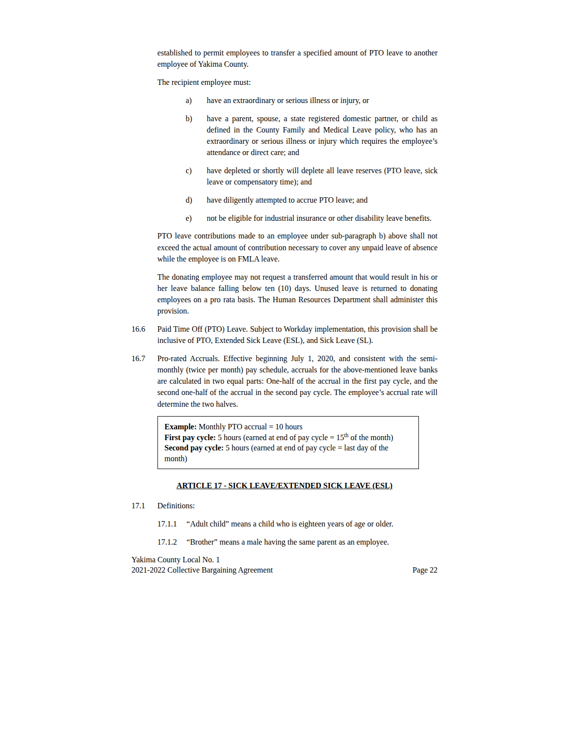established to permit employees to transfer a specified amount of PTO leave to another employee of Yakima County.
The recipient employee must:
a) have an extraordinary or serious illness or injury, or
b) have a parent, spouse, a state registered domestic partner, or child as defined in the County Family and Medical Leave policy, who has an extraordinary or serious illness or injury which requires the employee’s attendance or direct care; and
c) have depleted or shortly will deplete all leave reserves (PTO leave, sick leave or compensatory time); and
d) have diligently attempted to accrue PTO leave; and
e) not be eligible for industrial insurance or other disability leave benefits.
PTO leave contributions made to an employee under sub-paragraph b) above shall not exceed the actual amount of contribution necessary to cover any unpaid leave of absence while the employee is on FMLA leave.
The donating employee may not request a transferred amount that would result in his or her leave balance falling below ten (10) days. Unused leave is returned to donating employees on a pro rata basis. The Human Resources Department shall administer this provision.
16.6
Paid Time Off (PTO) Leave. Subject to Workday implementation, this provision shall be inclusive of PTO, Extended Sick Leave (ESL), and Sick Leave (SL).
16.7
Pro-rated Accruals. Effective beginning July 1, 2020, and consistent with the semi-monthly (twice per month) pay schedule, accruals for the above-mentioned leave banks are calculated in two equal parts: One-half of the accrual in the first pay cycle, and the second one-half of the accrual in the second pay cycle. The employee’s accrual rate will determine the two halves.
Example: Monthly PTO accrual = 10 hours
First pay cycle: 5 hours (earned at end of pay cycle = 15th of the month)
Second pay cycle: 5 hours (earned at end of pay cycle = last day of the month)
ARTICLE 17 - SICK LEAVE/EXTENDED SICK LEAVE (ESL)
17.1
Definitions:
17.1.1
“Adult child” means a child who is eighteen years of age or older.
17.1.2
“Brother” means a male having the same parent as an employee.
Yakima County Local No. 1
2021-2022 Collective Bargaining Agreement
Page 22